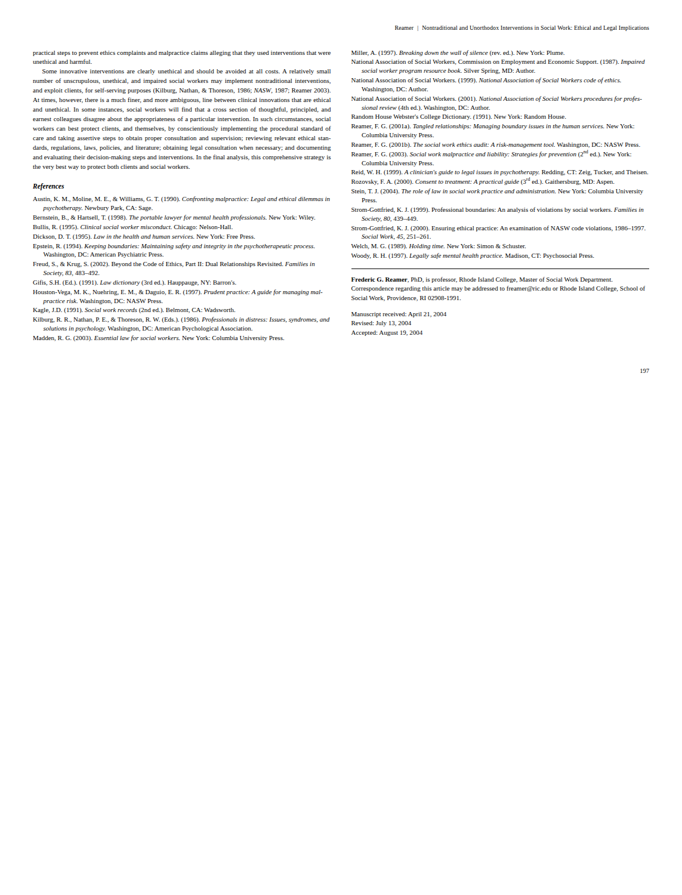Reamer|Nontraditional and Unorthodox Interventions in Social Work: Ethical and Legal Implications
practical steps to prevent ethics complaints and malpractice claims alleging that they used interventions that were unethical and harmful.
Some innovative interventions are clearly unethical and should be avoided at all costs. A relatively small number of unscrupulous, unethical, and impaired social workers may implement nontraditional interventions, and exploit clients, for self-serving purposes (Kilburg, Nathan, & Thoreson, 1986; NASW, 1987; Reamer 2003). At times, however, there is a much finer, and more ambiguous, line between clinical innovations that are ethical and unethical. In some instances, social workers will find that a cross section of thoughtful, principled, and earnest colleagues disagree about the appropriateness of a particular intervention. In such circumstances, social workers can best protect clients, and themselves, by conscientiously implementing the procedural standard of care and taking assertive steps to obtain proper consultation and supervision; reviewing relevant ethical standards, regulations, laws, policies, and literature; obtaining legal consultation when necessary; and documenting and evaluating their decision-making steps and interventions. In the final analysis, this comprehensive strategy is the very best way to protect both clients and social workers.
References
Austin, K. M., Moline, M. E., & Williams, G. T. (1990). Confronting malpractice: Legal and ethical dilemmas in psychotherapy. Newbury Park, CA: Sage.
Bernstein, B., & Hartsell, T. (1998). The portable lawyer for mental health professionals. New York: Wiley.
Bullis, R. (1995). Clinical social worker misconduct. Chicago: Nelson-Hall.
Dickson, D. T. (1995). Law in the health and human services. New York: Free Press.
Epstein, R. (1994). Keeping boundaries: Maintaining safety and integrity in the psychotherapeutic process. Washington, DC: American Psychiatric Press.
Freud, S., & Krug, S. (2002). Beyond the Code of Ethics, Part II: Dual Relationships Revisited. Families in Society, 83, 483–492.
Gifis, S.H. (Ed.). (1991). Law dictionary (3rd ed.). Hauppauge, NY: Barron's.
Houston-Vega, M. K., Nuehring, E. M., & Daguio, E. R. (1997). Prudent practice: A guide for managing malpractice risk. Washington, DC: NASW Press.
Kagle, J.D. (1991). Social work records (2nd ed.). Belmont, CA: Wadsworth.
Kilburg, R. R., Nathan, P. E., & Thoreson, R. W. (Eds.). (1986). Professionals in distress: Issues, syndromes, and solutions in psychology. Washington, DC: American Psychological Association.
Madden, R. G. (2003). Essential law for social workers. New York: Columbia University Press.
Miller, A. (1997). Breaking down the wall of silence (rev. ed.). New York: Plume.
National Association of Social Workers, Commission on Employment and Economic Support. (1987). Impaired social worker program resource book. Silver Spring, MD: Author.
National Association of Social Workers. (1999). National Association of Social Workers code of ethics. Washington, DC: Author.
National Association of Social Workers. (2001). National Association of Social Workers procedures for professional review (4th ed.). Washington, DC: Author.
Random House Webster's College Dictionary. (1991). New York: Random House.
Reamer, F. G. (2001a). Tangled relationships: Managing boundary issues in the human services. New York: Columbia University Press.
Reamer, F. G. (2001b). The social work ethics audit: A risk-management tool. Washington, DC: NASW Press.
Reamer, F. G. (2003). Social work malpractice and liability: Strategies for prevention (2nd ed.). New York: Columbia University Press.
Reid, W. H. (1999). A clinician's guide to legal issues in psychotherapy. Redding, CT: Zeig, Tucker, and Theisen.
Rozovsky, F. A. (2000). Consent to treatment: A practical guide (3rd ed.). Gaithersburg, MD: Aspen.
Stein, T. J. (2004). The role of law in social work practice and administration. New York: Columbia University Press.
Strom-Gottfried, K. J. (1999). Professional boundaries: An analysis of violations by social workers. Families in Society, 80, 439–449.
Strom-Gottfried, K. J. (2000). Ensuring ethical practice: An examination of NASW code violations, 1986–1997. Social Work, 45, 251–261.
Welch, M. G. (1989). Holding time. New York: Simon & Schuster.
Woody, R. H. (1997). Legally safe mental health practice. Madison, CT: Psychosocial Press.
Frederic G. Reamer, PhD, is professor, Rhode Island College, Master of Social Work Department. Correspondence regarding this article may be addressed to freamer@ric.edu or Rhode Island College, School of Social Work, Providence, RI 02908-1991.
Manuscript received: April 21, 2004
Revised: July 13, 2004
Accepted: August 19, 2004
197